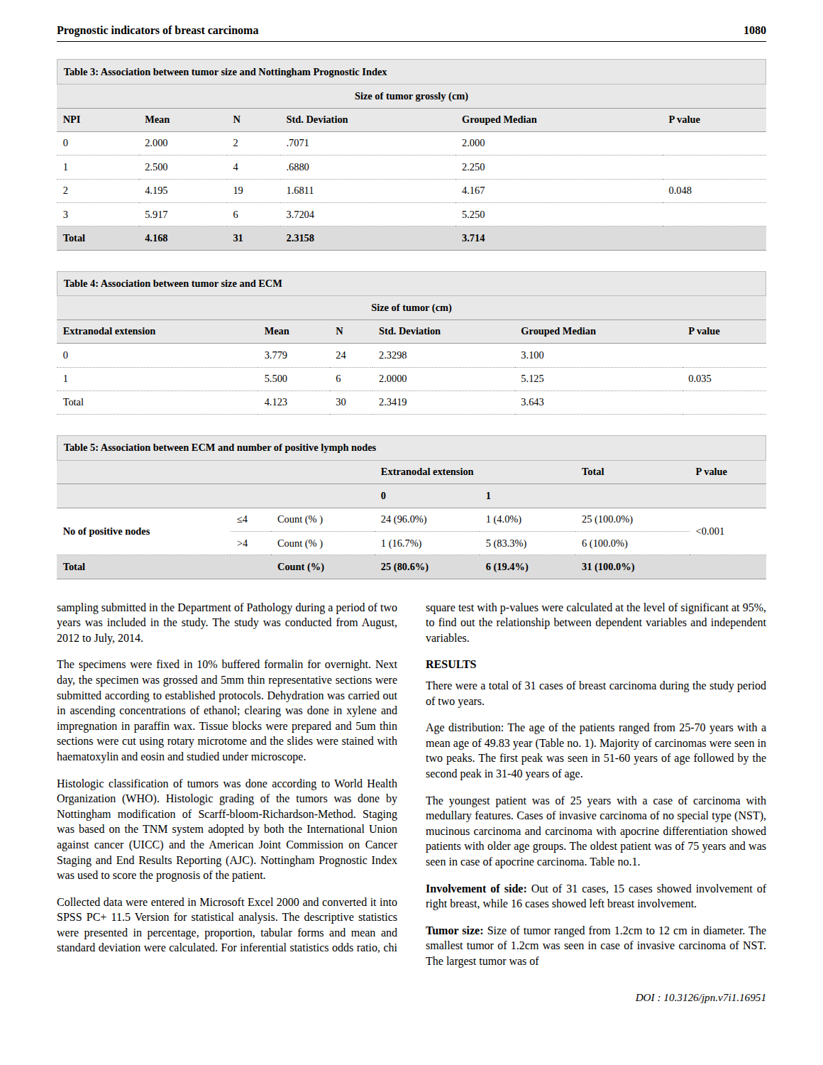Prognostic indicators of breast carcinoma 1080
Table 3: Association between tumor size and Nottingham Prognostic Index
| Size of tumor grossly (cm) |
| --- |
| NPI | Mean | N | Std. Deviation | Grouped Median | P value |
| 0 | 2.000 | 2 | .7071 | 2.000 | |
| 1 | 2.500 | 4 | .6880 | 2.250 | |
| 2 | 4.195 | 19 | 1.6811 | 4.167 | 0.048 |
| 3 | 5.917 | 6 | 3.7204 | 5.250 | |
| Total | 4.168 | 31 | 2.3158 | 3.714 | |
Table 4: Association between tumor size and ECM
| Size of tumor (cm) |
| --- |
| Extranodal extension | Mean | N | Std. Deviation | Grouped Median | P value |
| 0 | 3.779 | 24 | 2.3298 | 3.100 | |
| 1 | 5.500 | 6 | 2.0000 | 5.125 | 0.035 |
| Total | 4.123 | 30 | 2.3419 | 3.643 | |
Table 5: Association between ECM and number of positive lymph nodes
| | Extranodal extension | Total | P value |
| --- | --- | --- | --- |
| | 0 | 1 | | |
| No of positive nodes | ≤4 | Count (% ) | 24 (96.0%) | 1 (4.0%) | 25 (100.0%) | <0.001 |
| >4 | Count (% ) | 1 (16.7%) | 5 (83.3%) | 6 (100.0%) |
| Total | Count (%) | 25 (80.6%) | 6 (19.4%) | 31 (100.0%) | |
sampling submitted in the Department of Pathology during a period of two years was included in the study. The study was conducted from August, 2012 to July, 2014.
The specimens were fixed in 10% buffered formalin for overnight. Next day, the specimen was grossed and 5mm thin representative sections were submitted according to established protocols. Dehydration was carried out in ascending concentrations of ethanol; clearing was done in xylene and impregnation in paraffin wax. Tissue blocks were prepared and 5um thin sections were cut using rotary microtome and the slides were stained with haematoxylin and eosin and studied under microscope.
Histologic classification of tumors was done according to World Health Organization (WHO). Histologic grading of the tumors was done by Nottingham modification of Scarff-bloom-Richardson-Method. Staging was based on the TNM system adopted by both the International Union against cancer (UICC) and the American Joint Commission on Cancer Staging and End Results Reporting (AJC). Nottingham Prognostic Index was used to score the prognosis of the patient.
Collected data were entered in Microsoft Excel 2000 and converted it into SPSS PC+ 11.5 Version for statistical analysis. The descriptive statistics were presented in percentage, proportion, tabular forms and mean and standard deviation were calculated. For inferential statistics odds ratio, chi square test with p-values were calculated at the level of significant at 95%, to find out the relationship between dependent variables and independent variables.
RESULTS
There were a total of 31 cases of breast carcinoma during the study period of two years.
Age distribution: The age of the patients ranged from 25-70 years with a mean age of 49.83 year (Table no. 1). Majority of carcinomas were seen in two peaks. The first peak was seen in 51-60 years of age followed by the second peak in 31-40 years of age.
The youngest patient was of 25 years with a case of carcinoma with medullary features. Cases of invasive carcinoma of no special type (NST), mucinous carcinoma and carcinoma with apocrine differentiation showed patients with older age groups. The oldest patient was of 75 years and was seen in case of apocrine carcinoma. Table no.1.
Involvement of side: Out of 31 cases, 15 cases showed involvement of right breast, while 16 cases showed left breast involvement.
Tumor size: Size of tumor ranged from 1.2cm to 12 cm in diameter. The smallest tumor of 1.2cm was seen in case of invasive carcinoma of NST. The largest tumor was of
DOI : 10.3126/jpn.v7i1.16951